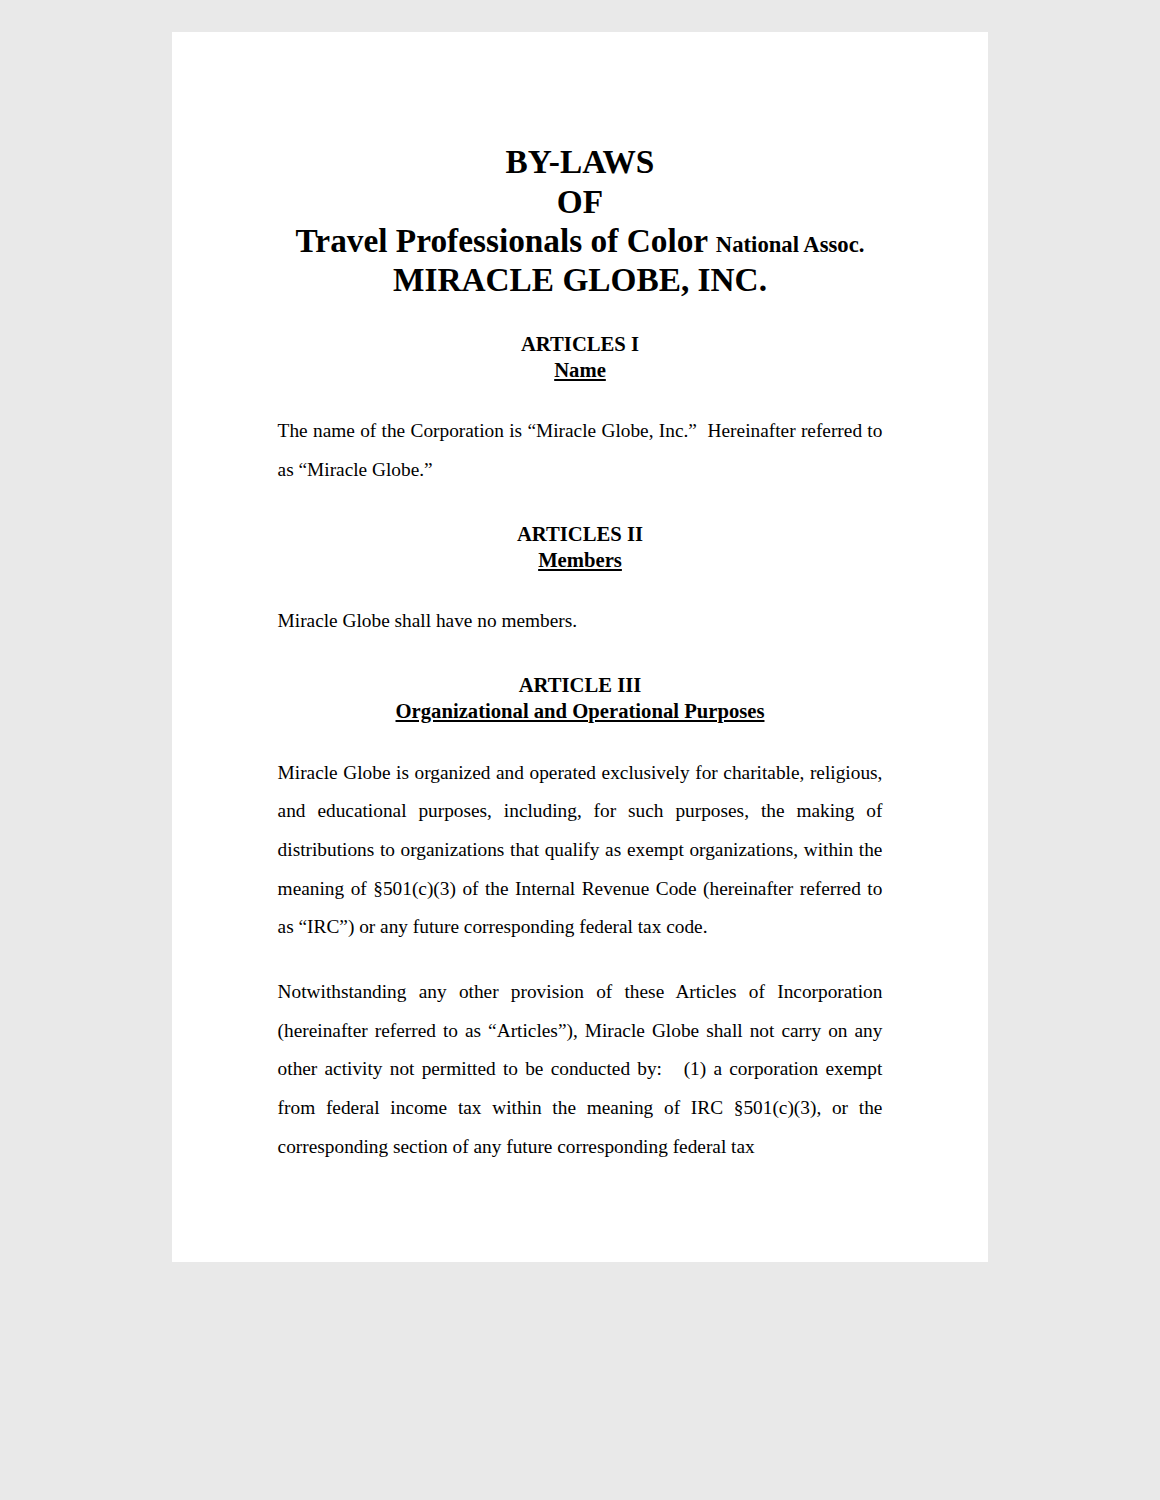BY-LAWS
OF
Travel Professionals of Color National Assoc.
MIRACLE GLOBE, INC.
ARTICLES I
Name
The name of the Corporation is “Miracle Globe, Inc.” Hereinafter referred to as “Miracle Globe.”
ARTICLES II
Members
Miracle Globe shall have no members.
ARTICLE III
Organizational and Operational Purposes
Miracle Globe is organized and operated exclusively for charitable, religious, and educational purposes, including, for such purposes, the making of distributions to organizations that qualify as exempt organizations, within the meaning of §501(c)(3) of the Internal Revenue Code (hereinafter referred to as “IRC”) or any future corresponding federal tax code.
Notwithstanding any other provision of these Articles of Incorporation (hereinafter referred to as “Articles”), Miracle Globe shall not carry on any other activity not permitted to be conducted by: (1) a corporation exempt from federal income tax within the meaning of IRC §501(c)(3), or the corresponding section of any future corresponding federal tax